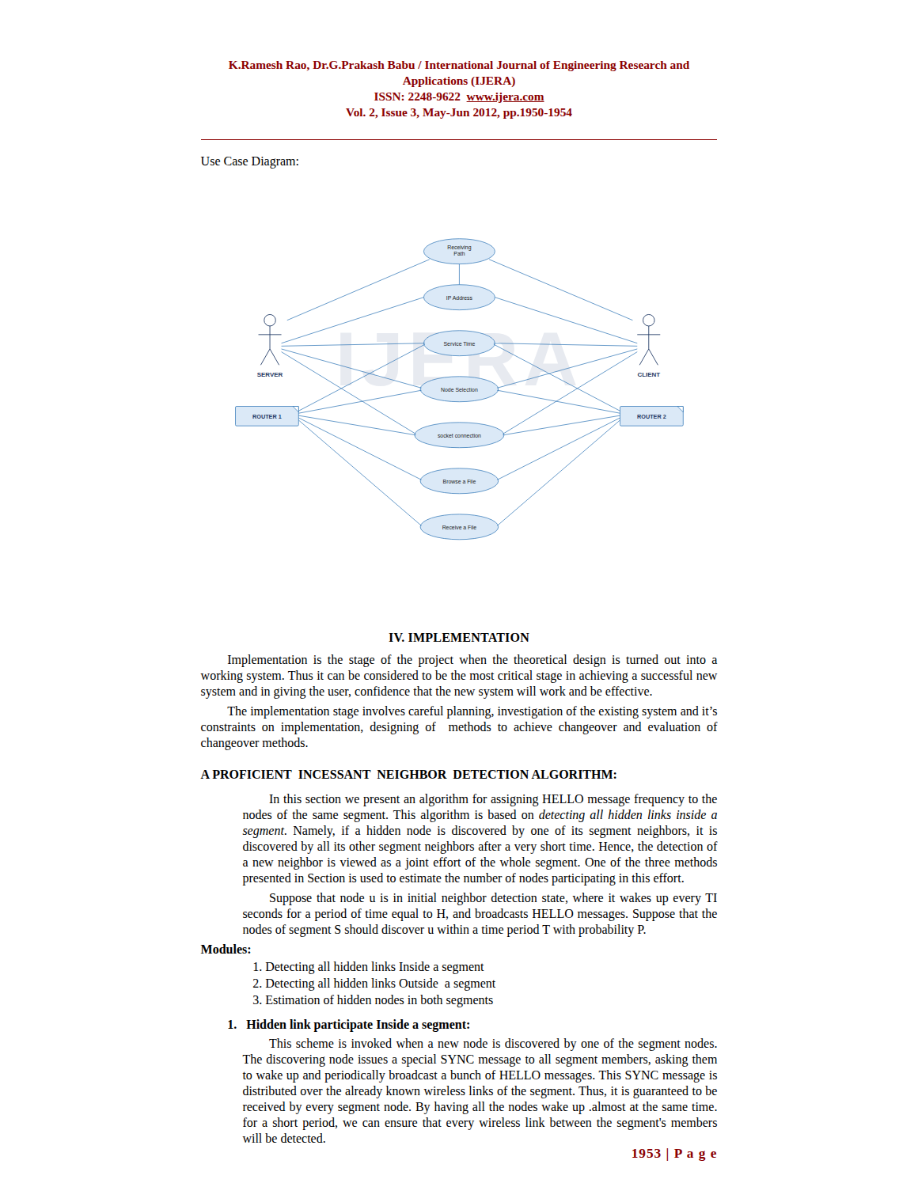K.Ramesh Rao, Dr.G.Prakash Babu / International Journal of Engineering Research and Applications (IJERA)
ISSN: 2248-9622 www.ijera.com
Vol. 2, Issue 3, May-Jun 2012, pp.1950-1954
Use Case Diagram:
IJERA
Receiving Path IP Address Service Time Node Selection socket connection Browse a File Receive a File SERVER CLIENT ROUTER 1 ROUTER 2
IV. IMPLEMENTATION
Implementation is the stage of the project when the theoretical design is turned out into a working system. Thus it can be considered to be the most critical stage in achieving a successful new system and in giving the user, confidence that the new system will work and be effective.
The implementation stage involves careful planning, investigation of the existing system and it’s constraints on implementation, designing of methods to achieve changeover and evaluation of changeover methods.
A PROFICIENT INCESSANT NEIGHBOR DETECTION ALGORITHM:
In this section we present an algorithm for assigning HELLO message frequency to the nodes of the same segment. This algorithm is based on detecting all hidden links inside a segment. Namely, if a hidden node is discovered by one of its segment neighbors, it is discovered by all its other segment neighbors after a very short time. Hence, the detection of a new neighbor is viewed as a joint effort of the whole segment. One of the three methods presented in Section is used to estimate the number of nodes participating in this effort.
Suppose that node u is in initial neighbor detection state, where it wakes up every TI seconds for a period of time equal to H, and broadcasts HELLO messages. Suppose that the nodes of segment S should discover u within a time period T with probability P.
Modules:
Detecting all hidden links Inside a segment
Detecting all hidden links Outside a segment
Estimation of hidden nodes in both segments
1. Hidden link participate Inside a segment:
This scheme is invoked when a new node is discovered by one of the segment nodes. The discovering node issues a special SYNC message to all segment members, asking them to wake up and periodically broadcast a bunch of HELLO messages. This SYNC message is distributed over the already known wireless links of the segment. Thus, it is guaranteed to be received by every segment node. By having all the nodes wake up .almost at the same time. for a short period, we can ensure that every wireless link between the segment's members will be detected.
1953 | P a g e